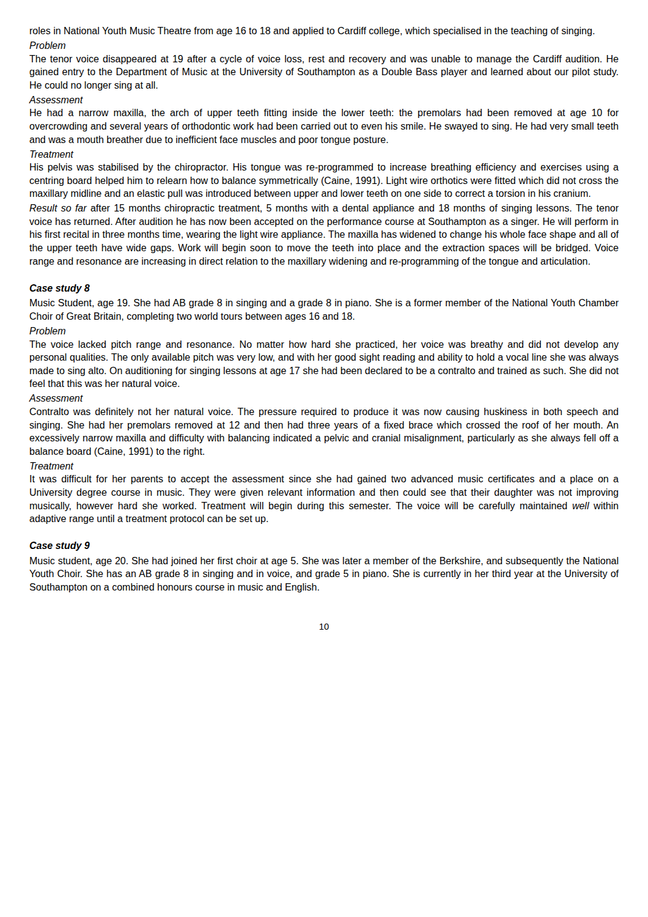roles in National Youth Music Theatre from age 16 to 18 and applied to Cardiff college, which specialised in the teaching of singing.
Problem
The tenor voice disappeared at 19 after a cycle of voice loss, rest and recovery and was unable to manage the Cardiff audition. He gained entry to the Department of Music at the University of Southampton as a Double Bass player and learned about our pilot study. He could no longer sing at all.
Assessment
He had a narrow maxilla, the arch of upper teeth fitting inside the lower teeth: the premolars had been removed at age 10 for overcrowding and several years of orthodontic work had been carried out to even his smile. He swayed to sing. He had very small teeth and was a mouth breather due to inefficient face muscles and poor tongue posture.
Treatment
His pelvis was stabilised by the chiropractor. His tongue was re-programmed to increase breathing efficiency and exercises using a centring board helped him to relearn how to balance symmetrically (Caine, 1991). Light wire orthotics were fitted which did not cross the maxillary midline and an elastic pull was introduced between upper and lower teeth on one side to correct a torsion in his cranium.
Result so far after 15 months chiropractic treatment, 5 months with a dental appliance and 18 months of singing lessons. The tenor voice has returned. After audition he has now been accepted on the performance course at Southampton as a singer. He will perform in his first recital in three months time, wearing the light wire appliance. The maxilla has widened to change his whole face shape and all of the upper teeth have wide gaps. Work will begin soon to move the teeth into place and the extraction spaces will be bridged. Voice range and resonance are increasing in direct relation to the maxillary widening and re-programming of the tongue and articulation.
Case study 8
Music Student, age 19. She had AB grade 8 in singing and a grade 8 in piano. She is a former member of the National Youth Chamber Choir of Great Britain, completing two world tours between ages 16 and 18.
Problem
The voice lacked pitch range and resonance. No matter how hard she practiced, her voice was breathy and did not develop any personal qualities. The only available pitch was very low, and with her good sight reading and ability to hold a vocal line she was always made to sing alto. On auditioning for singing lessons at age 17 she had been declared to be a contralto and trained as such. She did not feel that this was her natural voice.
Assessment
Contralto was definitely not her natural voice. The pressure required to produce it was now causing huskiness in both speech and singing. She had her premolars removed at 12 and then had three years of a fixed brace which crossed the roof of her mouth. An excessively narrow maxilla and difficulty with balancing indicated a pelvic and cranial misalignment, particularly as she always fell off a balance board (Caine, 1991) to the right.
Treatment
It was difficult for her parents to accept the assessment since she had gained two advanced music certificates and a place on a University degree course in music. They were given relevant information and then could see that their daughter was not improving musically, however hard she worked. Treatment will begin during this semester. The voice will be carefully maintained well within adaptive range until a treatment protocol can be set up.
Case study 9
Music student, age 20. She had joined her first choir at age 5. She was later a member of the Berkshire, and subsequently the National Youth Choir. She has an AB grade 8 in singing and in voice, and grade 5 in piano. She is currently in her third year at the University of Southampton on a combined honours course in music and English.
10